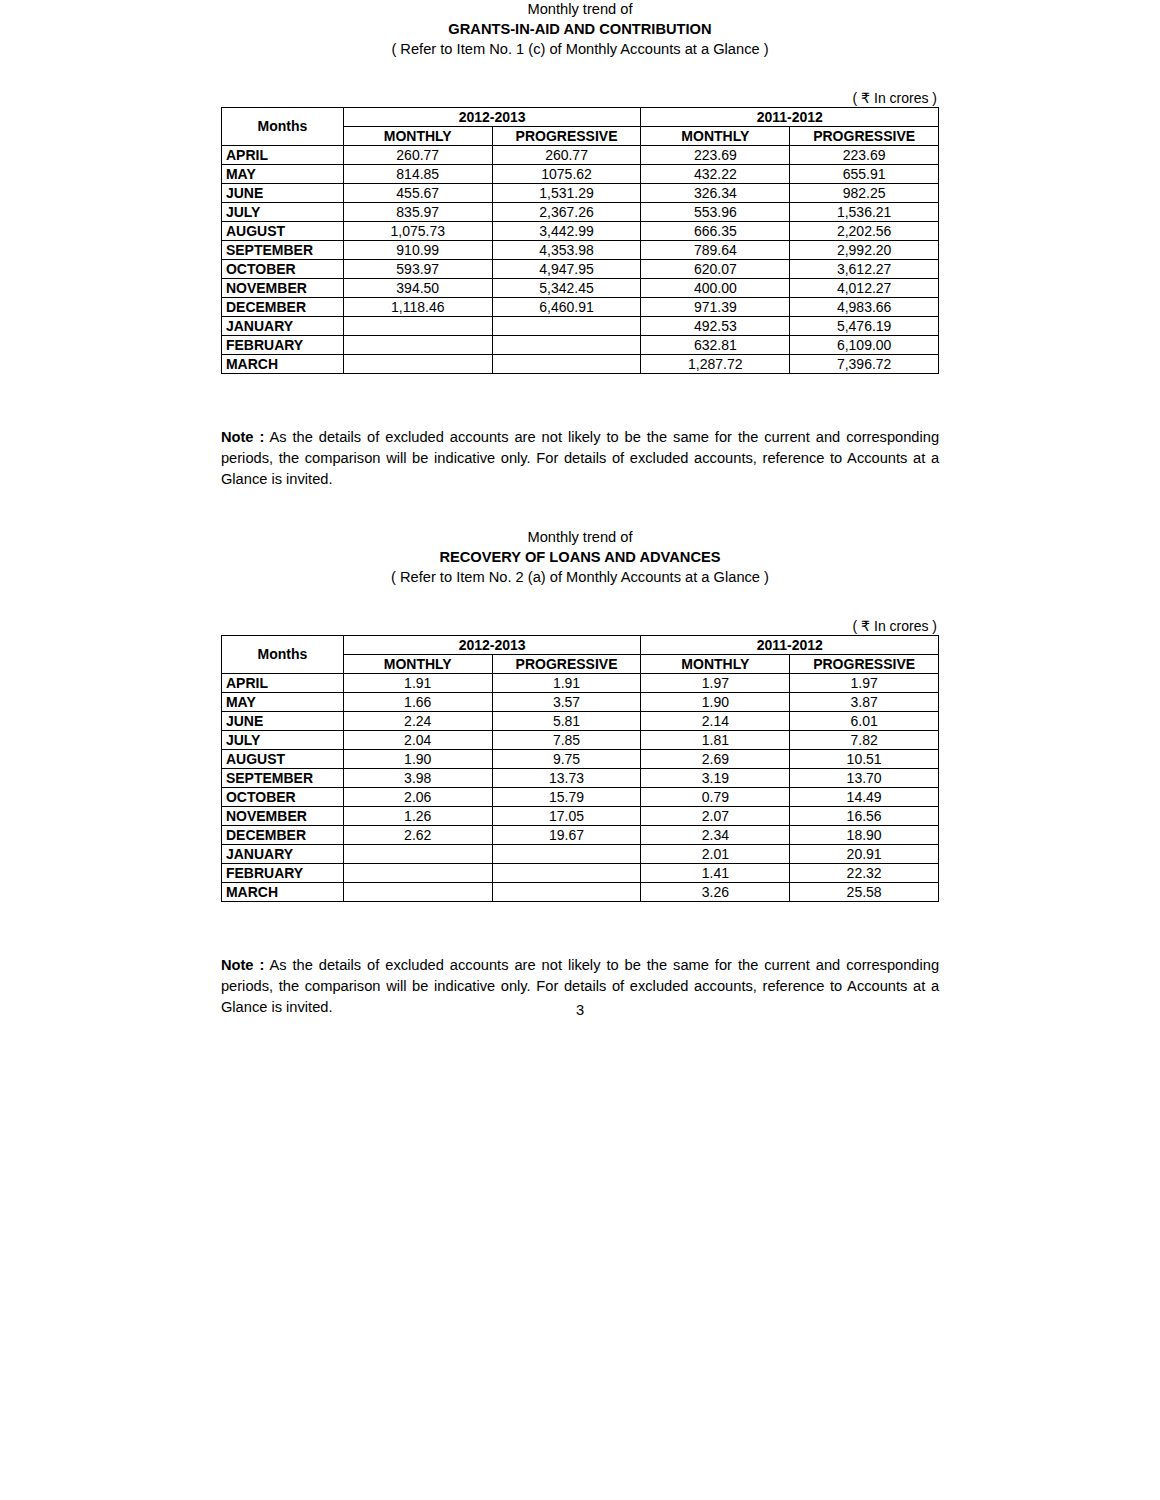Monthly trend of
GRANTS-IN-AID AND CONTRIBUTION
( Refer to Item No. 1 (c) of Monthly Accounts at a Glance )
( ₹ In crores )
| Months | 2012-2013 | 2011-2012 |
| --- | --- | --- |
| MONTHLY | PROGRESSIVE | MONTHLY | PROGRESSIVE |
| APRIL | 260.77 | 260.77 | 223.69 | 223.69 |
| MAY | 814.85 | 1075.62 | 432.22 | 655.91 |
| JUNE | 455.67 | 1,531.29 | 326.34 | 982.25 |
| JULY | 835.97 | 2,367.26 | 553.96 | 1,536.21 |
| AUGUST | 1,075.73 | 3,442.99 | 666.35 | 2,202.56 |
| SEPTEMBER | 910.99 | 4,353.98 | 789.64 | 2,992.20 |
| OCTOBER | 593.97 | 4,947.95 | 620.07 | 3,612.27 |
| NOVEMBER | 394.50 | 5,342.45 | 400.00 | 4,012.27 |
| DECEMBER | 1,118.46 | 6,460.91 | 971.39 | 4,983.66 |
| JANUARY | | | 492.53 | 5,476.19 |
| FEBRUARY | | | 632.81 | 6,109.00 |
| MARCH | | | 1,287.72 | 7,396.72 |
Note : As the details of excluded accounts are not likely to be the same for the current and corresponding periods, the comparison will be indicative only. For details of excluded accounts, reference to Accounts at a Glance is invited.
Monthly trend of
RECOVERY OF LOANS AND ADVANCES
( Refer to Item No. 2 (a) of Monthly Accounts at a Glance )
( ₹ In crores )
| Months | 2012-2013 | 2011-2012 |
| --- | --- | --- |
| MONTHLY | PROGRESSIVE | MONTHLY | PROGRESSIVE |
| APRIL | 1.91 | 1.91 | 1.97 | 1.97 |
| MAY | 1.66 | 3.57 | 1.90 | 3.87 |
| JUNE | 2.24 | 5.81 | 2.14 | 6.01 |
| JULY | 2.04 | 7.85 | 1.81 | 7.82 |
| AUGUST | 1.90 | 9.75 | 2.69 | 10.51 |
| SEPTEMBER | 3.98 | 13.73 | 3.19 | 13.70 |
| OCTOBER | 2.06 | 15.79 | 0.79 | 14.49 |
| NOVEMBER | 1.26 | 17.05 | 2.07 | 16.56 |
| DECEMBER | 2.62 | 19.67 | 2.34 | 18.90 |
| JANUARY | | | 2.01 | 20.91 |
| FEBRUARY | | | 1.41 | 22.32 |
| MARCH | | | 3.26 | 25.58 |
Note : As the details of excluded accounts are not likely to be the same for the current and corresponding periods, the comparison will be indicative only. For details of excluded accounts, reference to Accounts at a Glance is invited.
3